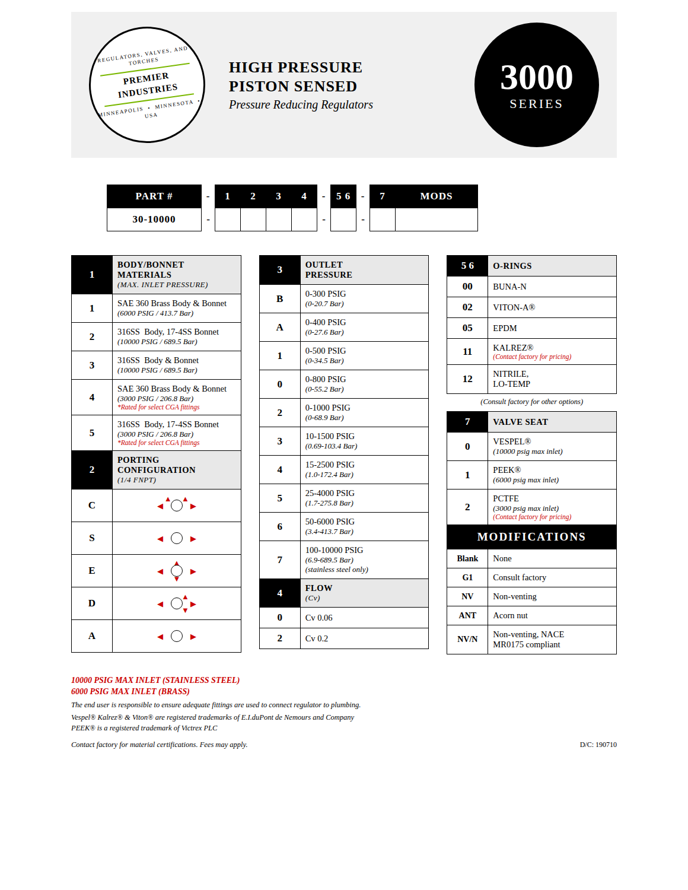REGULATORS, VALVES, AND TORCHES
PREMIER INDUSTRIES
MINNEAPOLIS • MINNESOTA • USA
HIGH PRESSURE
PISTON SENSED
Pressure Reducing Regulators
3000
SERIES
| PART # | - | 1 | 2 | 3 | 4 | - | 5 6 | - | 7 | MODS |
| --- | --- | --- | --- | --- | --- | --- | --- | --- | --- | --- |
| 30-10000 | - | | | | | - | | - | | |
| 1 | BODY/BONNET MATERIALS (MAX. INLET PRESSURE) |
| 1 | SAE 360 Brass Body & Bonnet (6000 PSIG / 413.7 Bar) |
| 2 | 316SS Body, 17-4SS Bonnet (10000 PSIG / 689.5 Bar) |
| 3 | 316SS Body & Bonnet (10000 PSIG / 689.5 Bar) |
| 4 | SAE 360 Brass Body & Bonnet (3000 PSIG / 206.8 Bar) *Rated for select CGA fittings |
| 5 | 316SS Body, 17-4SS Bonnet (3000 PSIG / 206.8 Bar) *Rated for select CGA fittings |
| 2 | PORTING CONFIGURATION (1/4 FNPT) |
| C | ◀ ▶ ▲ ▲ |
| S | ◀ ▶ |
| E | ◀ ▶ ▲ ▼ |
| D | ◀ ▶ ▲ ▼ |
| A | ◀ ▶ |
| 3 | OUTLET PRESSURE |
| B | 0-300 PSIG (0-20.7 Bar) |
| A | 0-400 PSIG (0-27.6 Bar) |
| 1 | 0-500 PSIG (0-34.5 Bar) |
| 0 | 0-800 PSIG (0-55.2 Bar) |
| 2 | 0-1000 PSIG (0-68.9 Bar) |
| 3 | 10-1500 PSIG (0.69-103.4 Bar) |
| 4 | 15-2500 PSIG (1.0-172.4 Bar) |
| 5 | 25-4000 PSIG (1.7-275.8 Bar) |
| 6 | 50-6000 PSIG (3.4-413.7 Bar) |
| 7 | 100-10000 PSIG (6.9-689.5 Bar) (stainless steel only) |
| 4 | FLOW (Cv) |
| 0 | Cv 0.06 |
| 2 | Cv 0.2 |
| 5 6 | O-RINGS |
| 00 | BUNA-N |
| 02 | VITON-A® |
| 05 | EPDM |
| 11 | KALREZ® (Contact factory for pricing) |
| 12 | NITRILE, LO-TEMP |
(Consult factory for other options)
| 7 | VALVE SEAT |
| 0 | VESPEL® (10000 psig max inlet) |
| 1 | PEEK® (6000 psig max inlet) |
| 2 | PCTFE (3000 psig max inlet) (Contact factory for pricing) |
MODIFICATIONS
| Blank | None |
| G1 | Consult factory |
| NV | Non-venting |
| ANT | Acorn nut |
| NV/N | Non-venting, NACE MR0175 compliant |
10000 PSIG MAX INLET (STAINLESS STEEL)
6000 PSIG MAX INLET (BRASS)
The end user is responsible to ensure adequate fittings are used to connect regulator to plumbing.
Vespel® Kalrez® & Viton® are registered trademarks of E.I.duPont de Nemours and Company
PEEK® is a registered trademark of Victrex PLC
Contact factory for material certifications. Fees may apply.
D/C: 190710